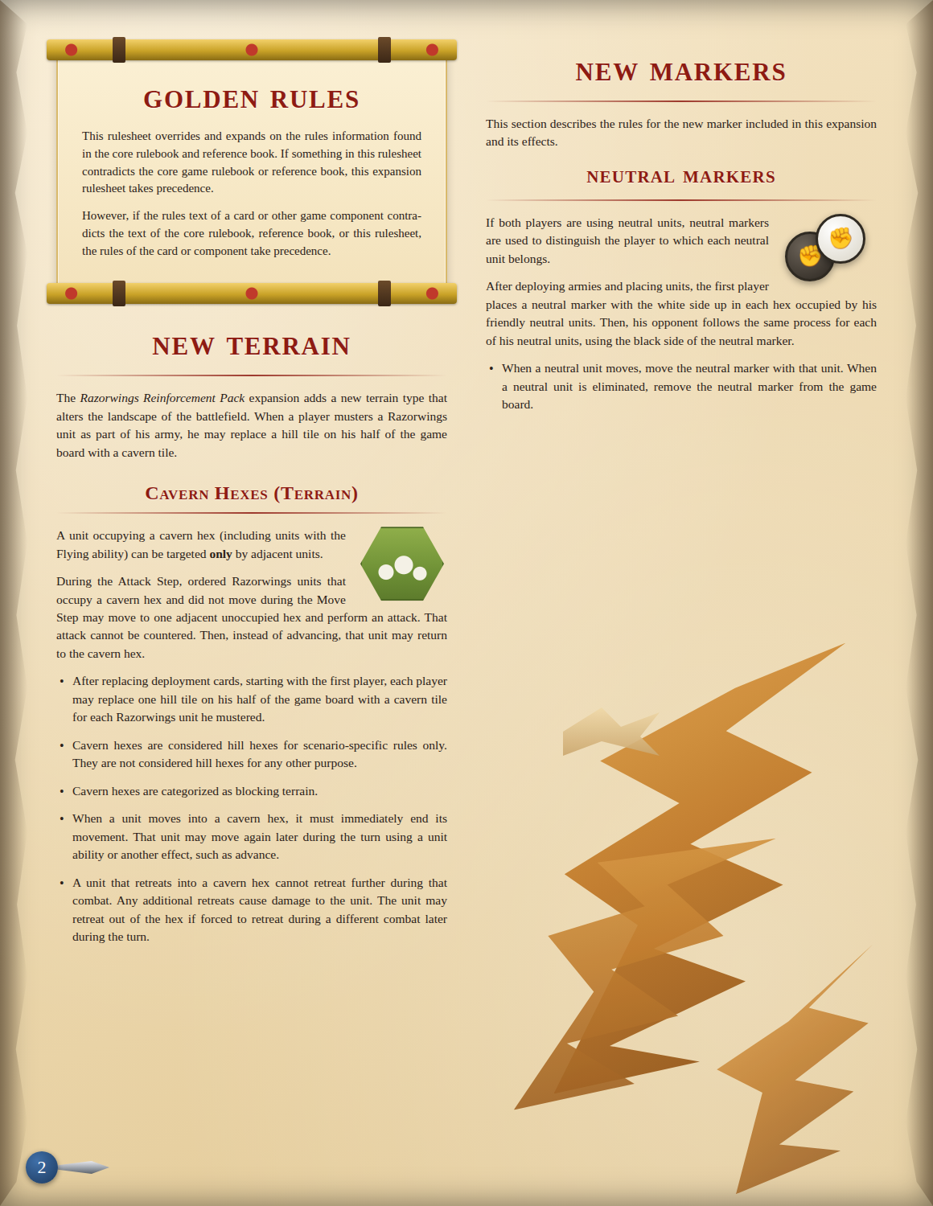Golden Rules
This rulesheet overrides and expands on the rules information found in the core rulebook and reference book. If something in this rulesheet contradicts the core game rulebook or reference book, this expansion rulesheet takes precedence.
However, if the rules text of a card or other game component contradicts the text of the core rulebook, reference book, or this rulesheet, the rules of the card or component take precedence.
New Terrain
The Razorwings Reinforcement Pack expansion adds a new terrain type that alters the landscape of the battlefield. When a player musters a Razorwings unit as part of his army, he may replace a hill tile on his half of the game board with a cavern tile.
Cavern Hexes (Terrain)
A unit occupying a cavern hex (including units with the Flying ability) can be targeted only by adjacent units.
During the Attack Step, ordered Razorwings units that occupy a cavern hex and did not move during the Move Step may move to one adjacent unoccupied hex and perform an attack. That attack cannot be countered. Then, instead of advancing, that unit may return to the cavern hex.
After replacing deployment cards, starting with the first player, each player may replace one hill tile on his half of the game board with a cavern tile for each Razorwings unit he mustered.
Cavern hexes are considered hill hexes for scenario-specific rules only. They are not considered hill hexes for any other purpose.
Cavern hexes are categorized as blocking terrain.
When a unit moves into a cavern hex, it must immediately end its movement. That unit may move again later during the turn using a unit ability or another effect, such as advance.
A unit that retreats into a cavern hex cannot retreat further during that combat. Any additional retreats cause damage to the unit. The unit may retreat out of the hex if forced to retreat during a different combat later during the turn.
New Markers
This section describes the rules for the new marker included in this expansion and its effects.
Neutral Markers
✊
✊
If both players are using neutral units, neutral markers are used to distinguish the player to which each neutral unit belongs.
After deploying armies and placing units, the first player places a neutral marker with the white side up in each hex occupied by his friendly neutral units. Then, his opponent follows the same process for each of his neutral units, using the black side of the neutral marker.
When a neutral unit moves, move the neutral marker with that unit. When a neutral unit is eliminated, remove the neutral marker from the game board.
2